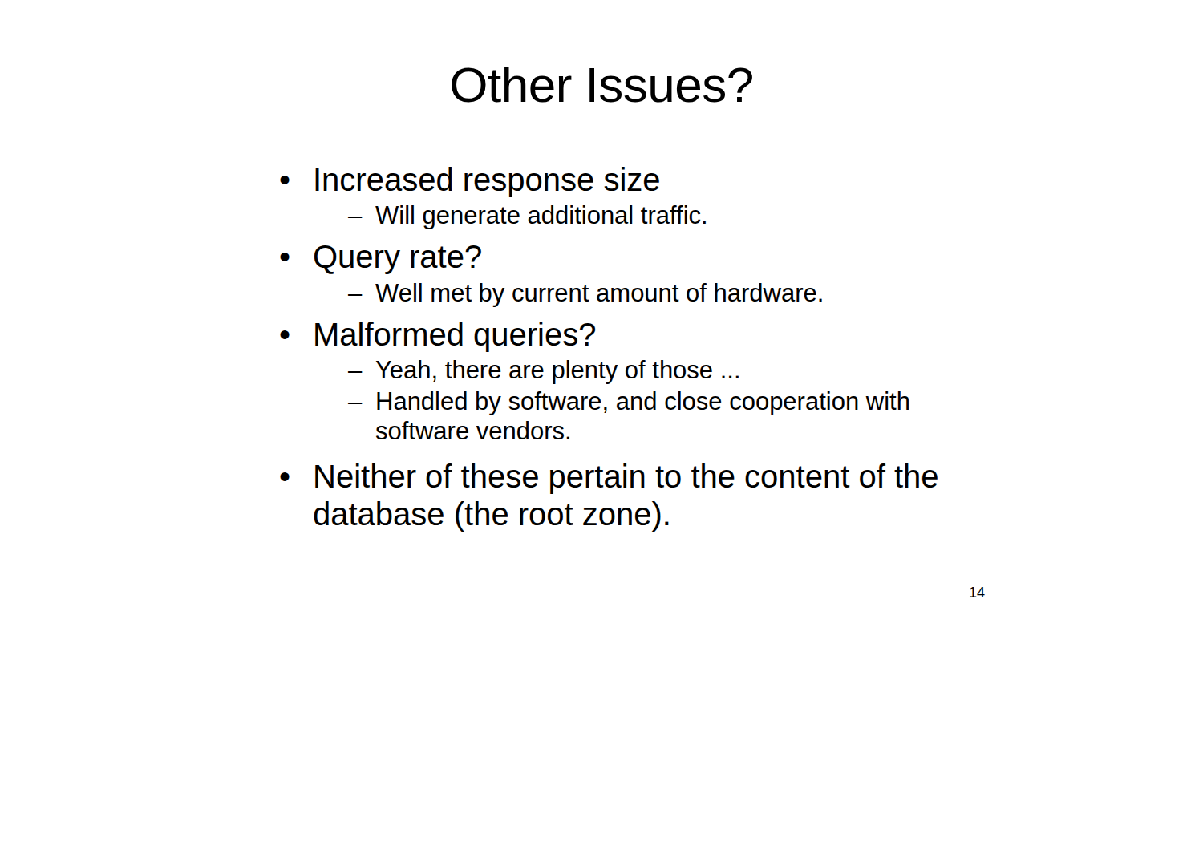Other Issues?
Increased response size
Will generate additional traffic.
Query rate?
Well met by current amount of hardware.
Malformed queries?
Yeah, there are plenty of those ...
Handled by software, and close cooperation with software vendors.
Neither of these pertain to the content of the database (the root zone).
14